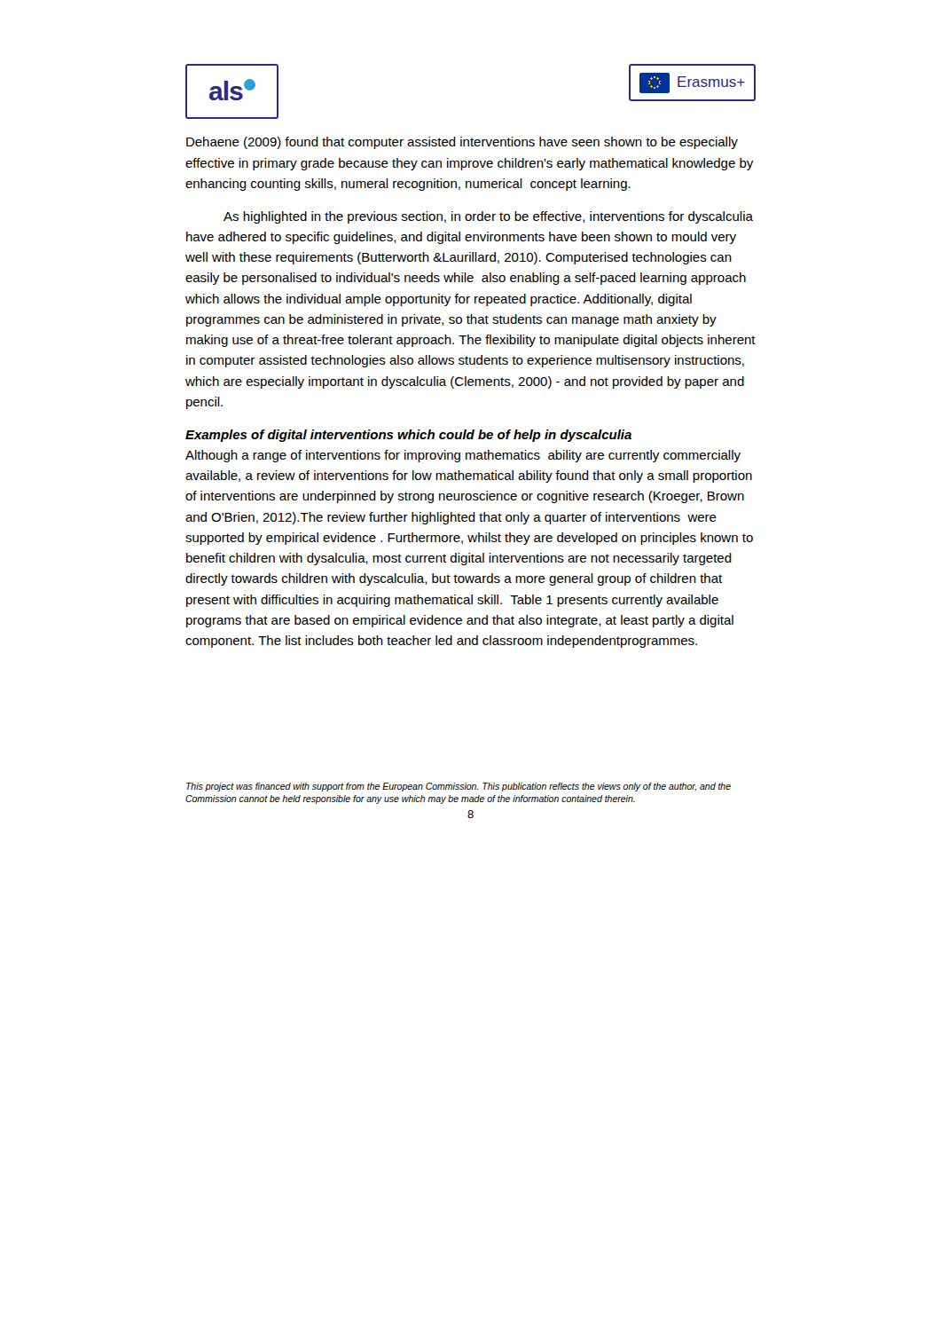als
Erasmus+
Dehaene (2009) found that computer assisted interventions have seen shown to be especially effective in primary grade because they can improve children's early mathematical knowledge by enhancing counting skills, numeral recognition, numerical concept learning.
As highlighted in the previous section, in order to be effective, interventions for dyscalculia have adhered to specific guidelines, and digital environments have been shown to mould very well with these requirements (Butterworth &Laurillard, 2010). Computerised technologies can easily be personalised to individual's needs while also enabling a self-paced learning approach which allows the individual ample opportunity for repeated practice. Additionally, digital programmes can be administered in private, so that students can manage math anxiety by making use of a threat-free tolerant approach. The flexibility to manipulate digital objects inherent in computer assisted technologies also allows students to experience multisensory instructions, which are especially important in dyscalculia (Clements, 2000) - and not provided by paper and pencil.
Examples of digital interventions which could be of help in dyscalculia
Although a range of interventions for improving mathematics ability are currently commercially available, a review of interventions for low mathematical ability found that only a small proportion of interventions are underpinned by strong neuroscience or cognitive research (Kroeger, Brown and O'Brien, 2012).The review further highlighted that only a quarter of interventions were supported by empirical evidence . Furthermore, whilst they are developed on principles known to benefit children with dysalculia, most current digital interventions are not necessarily targeted directly towards children with dyscalculia, but towards a more general group of children that present with difficulties in acquiring mathematical skill. Table 1 presents currently available programs that are based on empirical evidence and that also integrate, at least partly a digital component. The list includes both teacher led and classroom independentprogrammes.
This project was financed with support from the European Commission. This publication reflects the views only of the author, and the Commission cannot be held responsible for any use which may be made of the information contained therein.
8